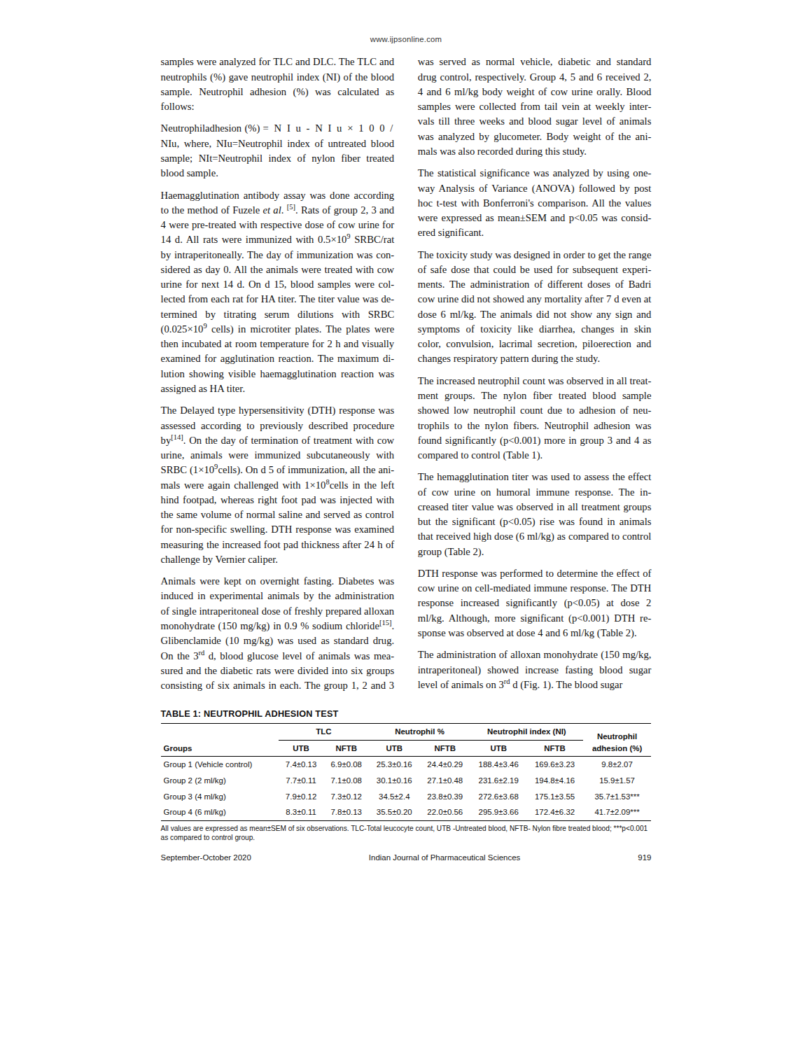www.ijpsonline.com
samples were analyzed for TLC and DLC. The TLC and neutrophils (%) gave neutrophil index (NI) of the blood sample. Neutrophil adhesion (%) was calculated as follows:
Neutrophiladhesion (%) = N I u - N I u × 1 0 0 / NIu, where, NIu=Neutrophil index of untreated blood sample; NIt=Neutrophil index of nylon fiber treated blood sample.
Haemagglutination antibody assay was done according to the method of Fuzele et al. [5]. Rats of group 2, 3 and 4 were pre-treated with respective dose of cow urine for 14 d. All rats were immunized with 0.5×109 SRBC/rat by intraperitoneally. The day of immunization was considered as day 0. All the animals were treated with cow urine for next 14 d. On d 15, blood samples were collected from each rat for HA titer. The titer value was determined by titrating serum dilutions with SRBC (0.025×109 cells) in microtiter plates. The plates were then incubated at room temperature for 2 h and visually examined for agglutination reaction. The maximum dilution showing visible haemagglutination reaction was assigned as HA titer.
The Delayed type hypersensitivity (DTH) response was assessed according to previously described procedure by[14]. On the day of termination of treatment with cow urine, animals were immunized subcutaneously with SRBC (1×109cells). On d 5 of immunization, all the animals were again challenged with 1×108cells in the left hind footpad, whereas right foot pad was injected with the same volume of normal saline and served as control for non-specific swelling. DTH response was examined measuring the increased foot pad thickness after 24 h of challenge by Vernier caliper.
Animals were kept on overnight fasting. Diabetes was induced in experimental animals by the administration of single intraperitoneal dose of freshly prepared alloxan monohydrate (150 mg/kg) in 0.9 % sodium chloride[15]. Glibenclamide (10 mg/kg) was used as standard drug. On the 3rd d, blood glucose level of animals was measured and the diabetic rats were divided into six groups consisting of six animals in each. The group 1, 2 and 3 was served as normal vehicle, diabetic and standard drug control, respectively. Group 4, 5 and 6 received 2, 4 and 6 ml/kg body weight of cow urine orally. Blood samples were collected from tail vein at weekly intervals till three weeks and blood sugar level of animals was analyzed by glucometer. Body weight of the animals was also recorded during this study.
The statistical significance was analyzed by using one-way Analysis of Variance (ANOVA) followed by post hoc t-test with Bonferroni's comparison. All the values were expressed as mean±SEM and p<0.05 was considered significant.
The toxicity study was designed in order to get the range of safe dose that could be used for subsequent experiments. The administration of different doses of Badri cow urine did not showed any mortality after 7 d even at dose 6 ml/kg. The animals did not show any sign and symptoms of toxicity like diarrhea, changes in skin color, convulsion, lacrimal secretion, piloerection and changes respiratory pattern during the study.
The increased neutrophil count was observed in all treatment groups. The nylon fiber treated blood sample showed low neutrophil count due to adhesion of neutrophils to the nylon fibers. Neutrophil adhesion was found significantly (p<0.001) more in group 3 and 4 as compared to control (Table 1).
The hemagglutination titer was used to assess the effect of cow urine on humoral immune response. The increased titer value was observed in all treatment groups but the significant (p<0.05) rise was found in animals that received high dose (6 ml/kg) as compared to control group (Table 2).
DTH response was performed to determine the effect of cow urine on cell-mediated immune response. The DTH response increased significantly (p<0.05) at dose 2 ml/kg. Although, more significant (p<0.001) DTH response was observed at dose 4 and 6 ml/kg (Table 2).
The administration of alloxan monohydrate (150 mg/kg, intraperitoneal) showed increase fasting blood sugar level of animals on 3rd d (Fig. 1). The blood sugar
TABLE 1: NEUTROPHIL ADHESION TEST
| Groups | TLC | Neutrophil % | Neutrophil index (NI) | Neutrophil adhesion (%) |
| --- | --- | --- | --- | --- |
| UTB | NFTB | UTB | NFTB | UTB | NFTB |
| Group 1 (Vehicle control) | 7.4±0.13 | 6.9±0.08 | 25.3±0.16 | 24.4±0.29 | 188.4±3.46 | 169.6±3.23 | 9.8±2.07 |
| Group 2 (2 ml/kg) | 7.7±0.11 | 7.1±0.08 | 30.1±0.16 | 27.1±0.48 | 231.6±2.19 | 194.8±4.16 | 15.9±1.57 |
| Group 3 (4 ml/kg) | 7.9±0.12 | 7.3±0.12 | 34.5±2.4 | 23.8±0.39 | 272.6±3.68 | 175.1±3.55 | 35.7±1.53*** |
| Group 4 (6 ml/kg) | 8.3±0.11 | 7.8±0.13 | 35.5±0.20 | 22.0±0.56 | 295.9±3.66 | 172.4±6.32 | 41.7±2.09*** |
All values are expressed as mean±SEM of six observations. TLC-Total leucocyte count, UTB -Untreated blood, NFTB- Nylon fibre treated blood; ***p<0.001 as compared to control group.
September-October 2020
Indian Journal of Pharmaceutical Sciences
919